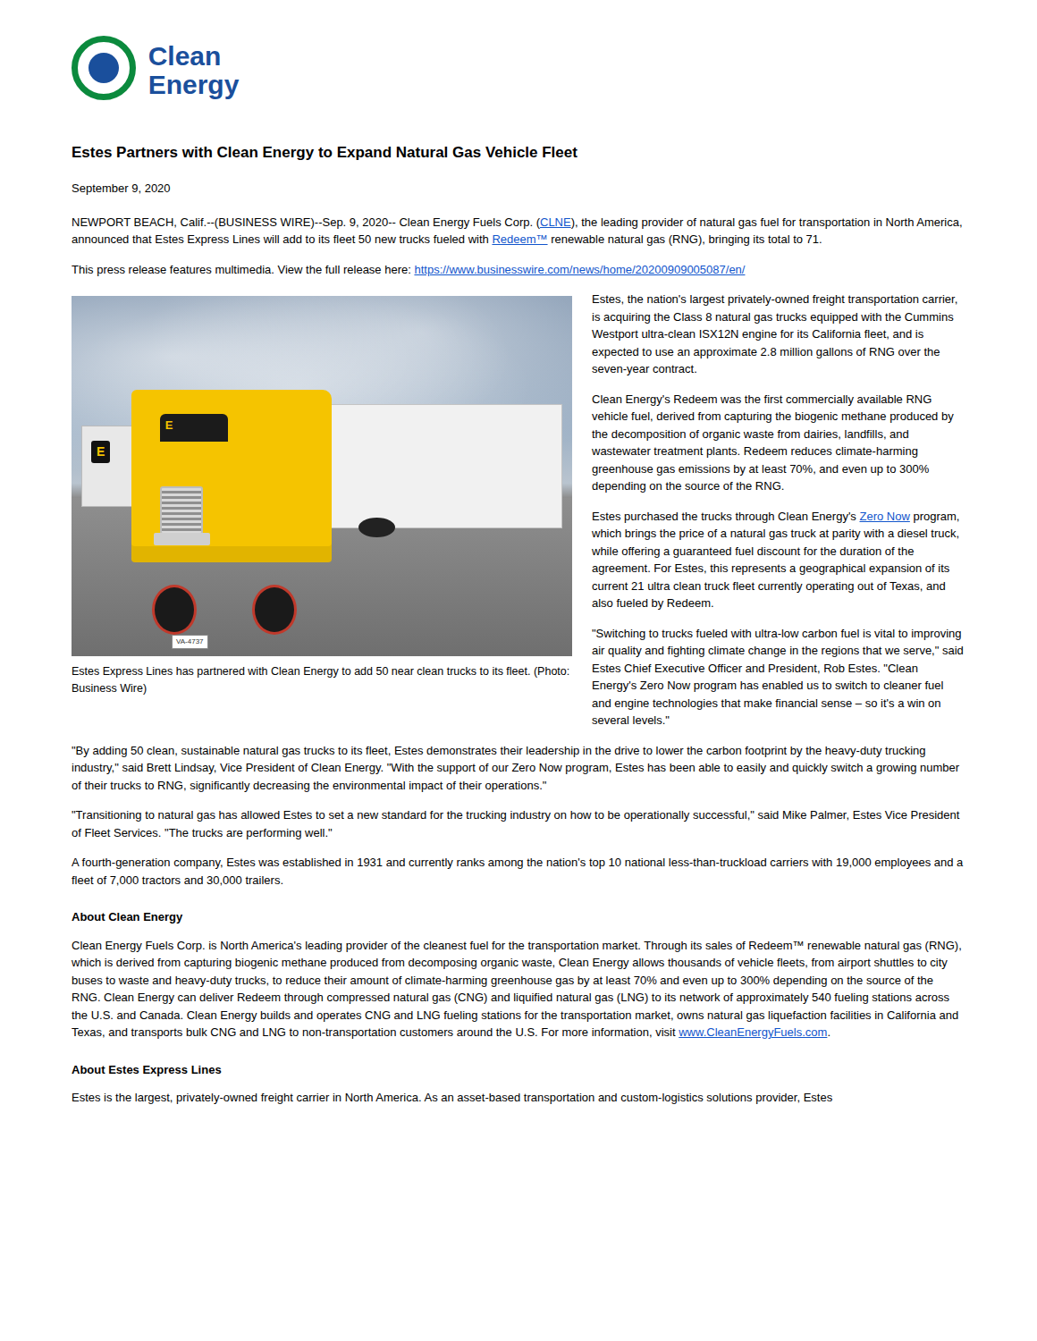Clean
Energy
Estes Partners with Clean Energy to Expand Natural Gas Vehicle Fleet
September 9, 2020
NEWPORT BEACH, Calif.--(BUSINESS WIRE)--Sep. 9, 2020-- Clean Energy Fuels Corp. (CLNE), the leading provider of natural gas fuel for transportation in North America, announced that Estes Express Lines will add to its fleet 50 new trucks fueled with Redeem™ renewable natural gas (RNG), bringing its total to 71.
This press release features multimedia. View the full release here: https://www.businesswire.com/news/home/20200909005087/en/
VA-4737
Estes Express Lines has partnered with Clean Energy to add 50 near clean trucks to its fleet. (Photo: Business Wire)
Estes, the nation's largest privately-owned freight transportation carrier, is acquiring the Class 8 natural gas trucks equipped with the Cummins Westport ultra-clean ISX12N engine for its California fleet, and is expected to use an approximate 2.8 million gallons of RNG over the seven-year contract.
Clean Energy's Redeem was the first commercially available RNG vehicle fuel, derived from capturing the biogenic methane produced by the decomposition of organic waste from dairies, landfills, and wastewater treatment plants. Redeem reduces climate-harming greenhouse gas emissions by at least 70%, and even up to 300% depending on the source of the RNG.
Estes purchased the trucks through Clean Energy's Zero Now program, which brings the price of a natural gas truck at parity with a diesel truck, while offering a guaranteed fuel discount for the duration of the agreement. For Estes, this represents a geographical expansion of its current 21 ultra clean truck fleet currently operating out of Texas, and also fueled by Redeem.
"Switching to trucks fueled with ultra-low carbon fuel is vital to improving air quality and fighting climate change in the regions that we serve," said Estes Chief Executive Officer and President, Rob Estes. "Clean Energy's Zero Now program has enabled us to switch to cleaner fuel and engine technologies that make financial sense – so it's a win on several levels."
"By adding 50 clean, sustainable natural gas trucks to its fleet, Estes demonstrates their leadership in the drive to lower the carbon footprint by the heavy-duty trucking industry," said Brett Lindsay, Vice President of Clean Energy. "With the support of our Zero Now program, Estes has been able to easily and quickly switch a growing number of their trucks to RNG, significantly decreasing the environmental impact of their operations."
"Transitioning to natural gas has allowed Estes to set a new standard for the trucking industry on how to be operationally successful," said Mike Palmer, Estes Vice President of Fleet Services. "The trucks are performing well."
A fourth-generation company, Estes was established in 1931 and currently ranks among the nation's top 10 national less-than-truckload carriers with 19,000 employees and a fleet of 7,000 tractors and 30,000 trailers.
About Clean Energy
Clean Energy Fuels Corp. is North America's leading provider of the cleanest fuel for the transportation market. Through its sales of Redeem™ renewable natural gas (RNG), which is derived from capturing biogenic methane produced from decomposing organic waste, Clean Energy allows thousands of vehicle fleets, from airport shuttles to city buses to waste and heavy-duty trucks, to reduce their amount of climate-harming greenhouse gas by at least 70% and even up to 300% depending on the source of the RNG. Clean Energy can deliver Redeem through compressed natural gas (CNG) and liquified natural gas (LNG) to its network of approximately 540 fueling stations across the U.S. and Canada. Clean Energy builds and operates CNG and LNG fueling stations for the transportation market, owns natural gas liquefaction facilities in California and Texas, and transports bulk CNG and LNG to non-transportation customers around the U.S. For more information, visit www.CleanEnergyFuels.com.
About Estes Express Lines
Estes is the largest, privately-owned freight carrier in North America. As an asset-based transportation and custom-logistics solutions provider, Estes